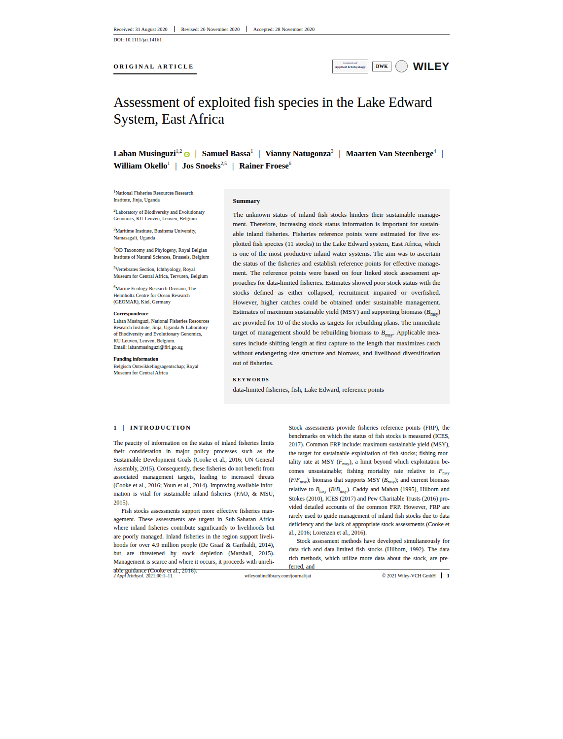Received: 31 August 2020 Revised: 26 November 2020 Accepted: 28 November 2020
DOI: 10.1111/jai.14161
Original Article
Journal of
Applied Ichthyology
DWK
WILEY
Assessment of exploited fish species in the Lake Edward
System, East Africa
Laban Musinguzi1,2 iD | Samuel Bassa1 | Vianny Natugonza3 | Maarten Van Steenberge4 |
William Okello1 | Jos Snoeks2,5 | Rainer Froese6
1National Fisheries Resources Research Institute, Jinja, Uganda
2Laboratory of Biodiversity and Evolutionary Genomics, KU Leuven, Leuven, Belgium
3Maritime Institute, Busitema University, Namasagali, Uganda
4OD Taxonomy and Phylogeny, Royal Belgian Institute of Natural Sciences, Brussels, Belgium
5Vertebrates Section, Ichthyology, Royal Museum for Central Africa, Tervuren, Belgium
6Marine Ecology Research Division, The Helmholtz Centre for Ocean Research (GEOMAR), Kiel, Germany
Correspondence
Laban Musinguzi, National Fisheries Resources Research Institute, Jinja, Uganda & Laboratory of Biodiversity and Evolutionary Genomics, KU Leuven, Leuven, Belgium.
Email: labanmusinguzi@firi.go.ug
Funding information
Belgisch Ontwikkelingsagentschap; Royal Museum for Central Africa
Summary
The unknown status of inland fish stocks hinders their sustainable management. Therefore, increasing stock status information is important for sustainable inland fisheries. Fisheries reference points were estimated for five exploited fish species (11 stocks) in the Lake Edward system, East Africa, which is one of the most productive inland water systems. The aim was to ascertain the status of the fisheries and establish reference points for effective management. The reference points were based on four linked stock assessment approaches for data-limited fisheries. Estimates showed poor stock status with the stocks defined as either collapsed, recruitment impaired or overfished. However, higher catches could be obtained under sustainable management. Estimates of maximum sustainable yield (MSY) and supporting biomass (Bmsy) are provided for 10 of the stocks as targets for rebuilding plans. The immediate target of management should be rebuilding biomass to Bmsy. Applicable measures include shifting length at first capture to the length that maximizes catch without endangering size structure and biomass, and livelihood diversification out of fisheries.
Keywords
data-limited fisheries, fish, Lake Edward, reference points
1 | Introduction
The paucity of information on the status of inland fisheries limits their consideration in major policy processes such as the Sustainable Development Goals (Cooke et al., 2016; UN General Assembly, 2015). Consequently, these fisheries do not benefit from associated management targets, leading to increased threats (Cooke et al., 2016; Youn et al., 2014). Improving available information is vital for sustainable inland fisheries (FAO, & MSU, 2015).
Fish stocks assessments support more effective fisheries management. These assessments are urgent in Sub-Saharan Africa where inland fisheries contribute significantly to livelihoods but are poorly managed. Inland fisheries in the region support livelihoods for over 4.9 million people (De Graaf & Garibaldi, 2014), but are threatened by stock depletion (Marshall, 2015). Management is scarce and where it occurs, it proceeds with unreliable guidance (Cooke et al., 2016).
Stock assessments provide fisheries reference points (FRP), the benchmarks on which the status of fish stocks is measured (ICES, 2017). Common FRP include: maximum sustainable yield (MSY), the target for sustainable exploitation of fish stocks; fishing mortality rate at MSY (Fmsy), a limit beyond which exploitation becomes unsustainable; fishing mortality rate relative to Fmsy (F/Fmsy); biomass that supports MSY (Bmsy); and current biomass relative to Bmsy (B/Bmsy). Caddy and Mahon (1995), Hilborn and Stokes (2010), ICES (2017) and Pew Charitable Trusts (2016) provided detailed accounts of the common FRP. However, FRP are rarely used to guide management of inland fish stocks due to data deficiency and the lack of appropriate stock assessments (Cooke et al., 2016; Lorenzen et al., 2016).
Stock assessment methods have developed simultaneously for data rich and data-limited fish stocks (Hilborn, 1992). The data rich methods, which utilize more data about the stock, are preferred, and
J Appl Ichthyol. 2021;00:1–11.
wileyonlinelibrary.com/journal/jai
© 2021 Wiley-VCH GmbH1